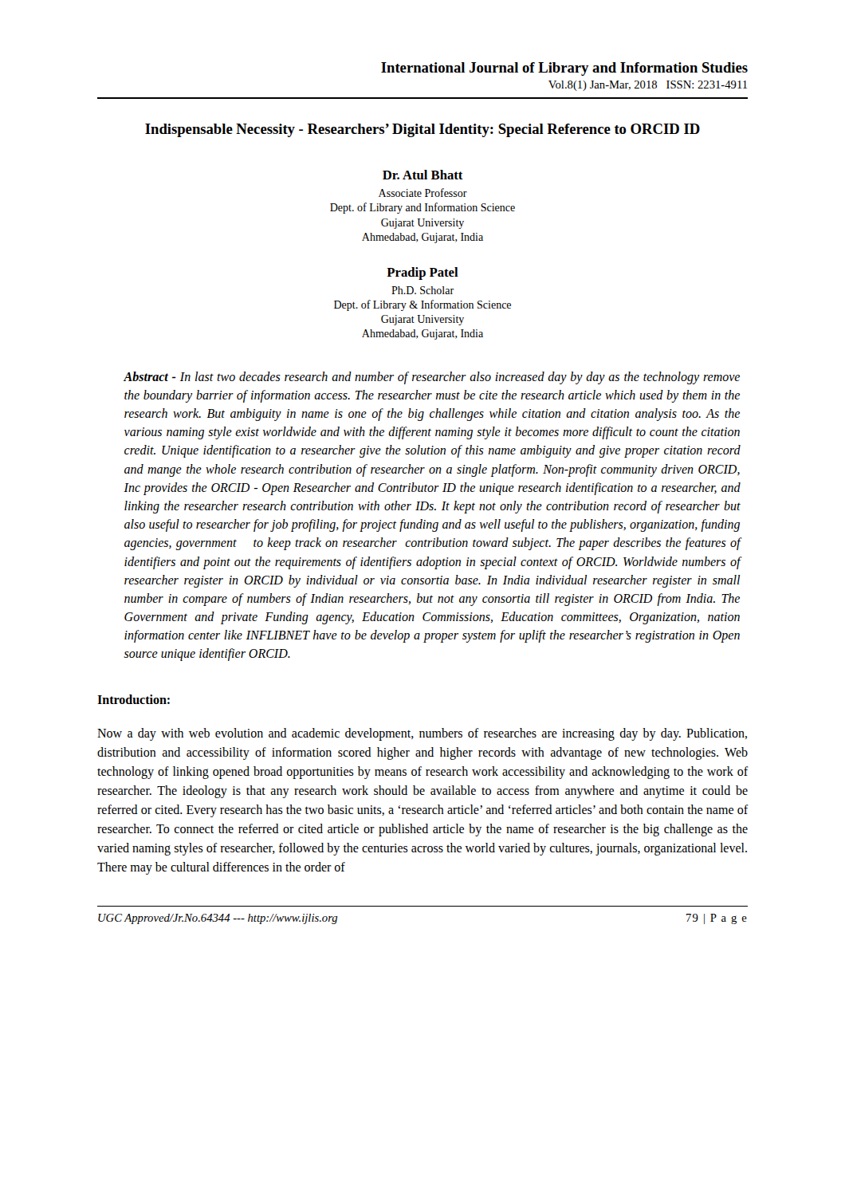International Journal of Library and Information Studies Vol.8(1) Jan-Mar, 2018 ISSN: 2231-4911
Indispensable Necessity - Researchers’ Digital Identity: Special Reference to ORCID ID
Dr. Atul Bhatt Associate Professor Dept. of Library and Information Science Gujarat University Ahmedabad, Gujarat, India
Pradip Patel Ph.D. Scholar Dept. of Library & Information Science Gujarat University Ahmedabad, Gujarat, India
Abstract - In last two decades research and number of researcher also increased day by day as the technology remove the boundary barrier of information access. The researcher must be cite the research article which used by them in the research work. But ambiguity in name is one of the big challenges while citation and citation analysis too. As the various naming style exist worldwide and with the different naming style it becomes more difficult to count the citation credit. Unique identification to a researcher give the solution of this name ambiguity and give proper citation record and mange the whole research contribution of researcher on a single platform. Non-profit community driven ORCID, Inc provides the ORCID - Open Researcher and Contributor ID the unique research identification to a researcher, and linking the researcher research contribution with other IDs. It kept not only the contribution record of researcher but also useful to researcher for job profiling, for project funding and as well useful to the publishers, organization, funding agencies, government to keep track on researcher contribution toward subject. The paper describes the features of identifiers and point out the requirements of identifiers adoption in special context of ORCID. Worldwide numbers of researcher register in ORCID by individual or via consortia base. In India individual researcher register in small number in compare of numbers of Indian researchers, but not any consortia till register in ORCID from India. The Government and private Funding agency, Education Commissions, Education committees, Organization, nation information center like INFLIBNET have to be develop a proper system for uplift the researcher’s registration in Open source unique identifier ORCID.
Introduction:
Now a day with web evolution and academic development, numbers of researches are increasing day by day. Publication, distribution and accessibility of information scored higher and higher records with advantage of new technologies. Web technology of linking opened broad opportunities by means of research work accessibility and acknowledging to the work of researcher. The ideology is that any research work should be available to access from anywhere and anytime it could be referred or cited. Every research has the two basic units, a ‘research article’ and ‘referred articles’ and both contain the name of researcher. To connect the referred or cited article or published article by the name of researcher is the big challenge as the varied naming styles of researcher, followed by the centuries across the world varied by cultures, journals, organizational level. There may be cultural differences in the order of
UGC Approved/Jr.No.64344 --- http://www.ijlis.org 79 | P a g e